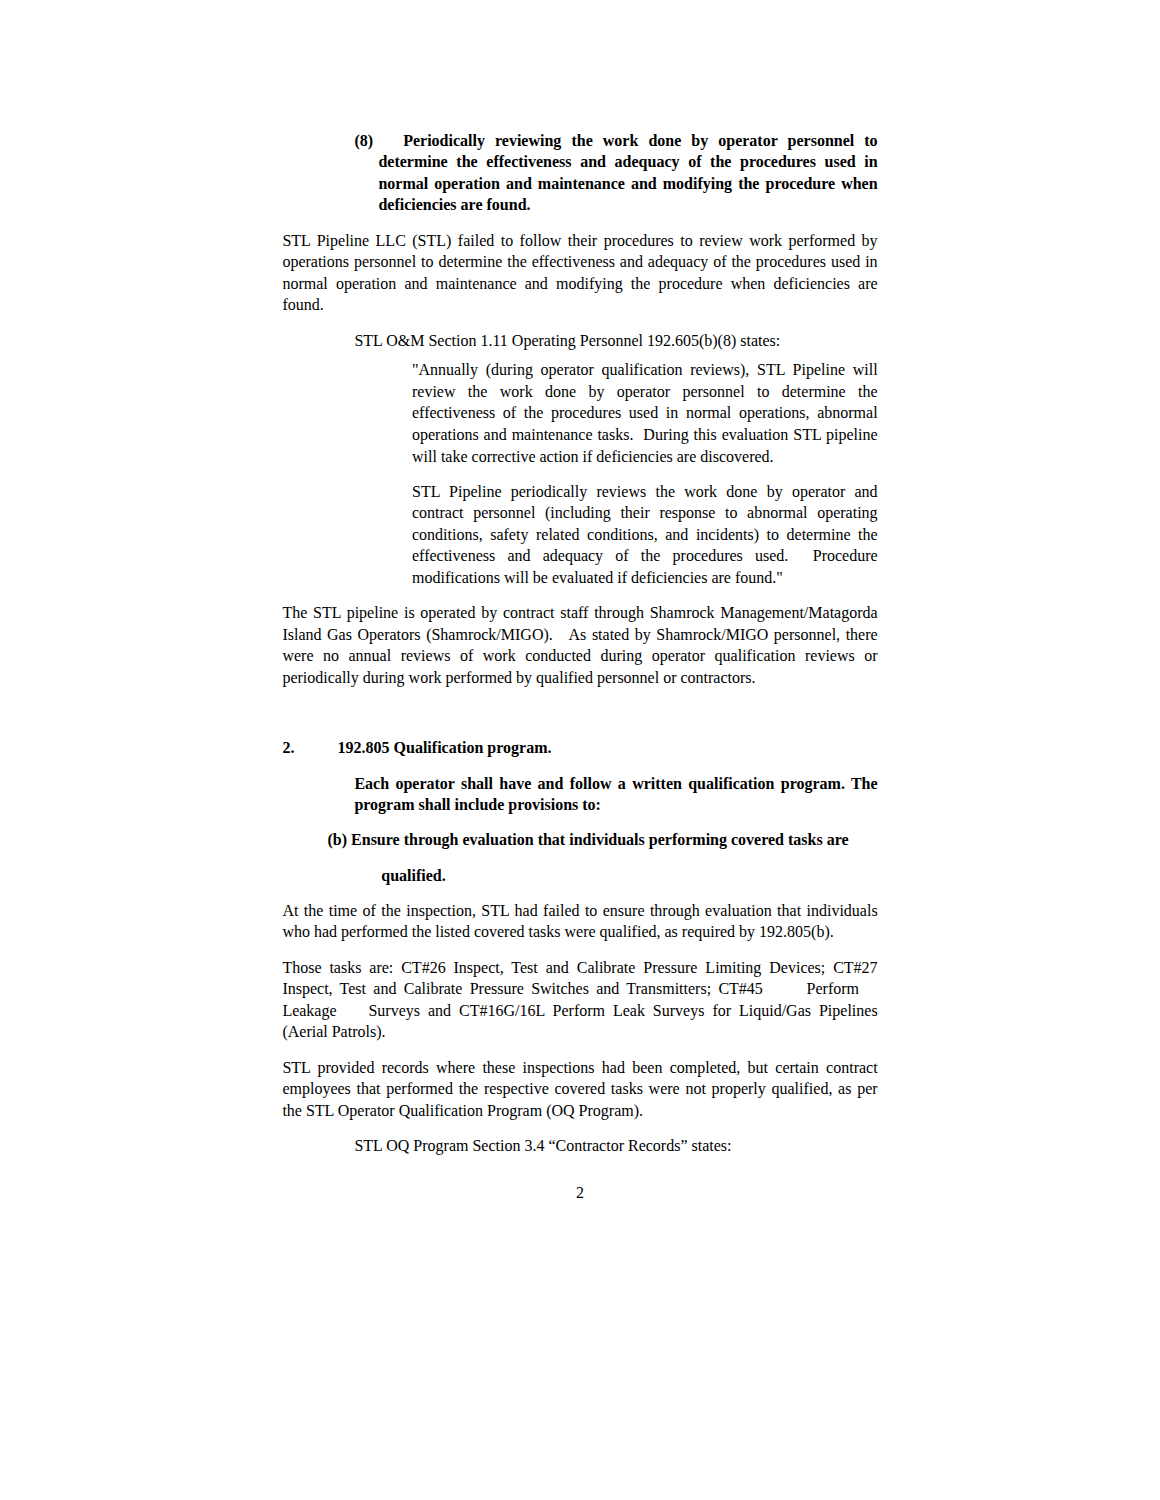(8) Periodically reviewing the work done by operator personnel to determine the effectiveness and adequacy of the procedures used in normal operation and maintenance and modifying the procedure when deficiencies are found.
STL Pipeline LLC (STL) failed to follow their procedures to review work performed by operations personnel to determine the effectiveness and adequacy of the procedures used in normal operation and maintenance and modifying the procedure when deficiencies are found.
STL O&M Section 1.11 Operating Personnel 192.605(b)(8) states:
"Annually (during operator qualification reviews), STL Pipeline will review the work done by operator personnel to determine the effectiveness of the procedures used in normal operations, abnormal operations and maintenance tasks. During this evaluation STL pipeline will take corrective action if deficiencies are discovered.
STL Pipeline periodically reviews the work done by operator and contract personnel (including their response to abnormal operating conditions, safety related conditions, and incidents) to determine the effectiveness and adequacy of the procedures used. Procedure modifications will be evaluated if deficiencies are found."
The STL pipeline is operated by contract staff through Shamrock Management/Matagorda Island Gas Operators (Shamrock/MIGO). As stated by Shamrock/MIGO personnel, there were no annual reviews of work conducted during operator qualification reviews or periodically during work performed by qualified personnel or contractors.
2. 192.805 Qualification program.
Each operator shall have and follow a written qualification program. The program shall include provisions to:
(b) Ensure through evaluation that individuals performing covered tasks are
qualified.
At the time of the inspection, STL had failed to ensure through evaluation that individuals who had performed the listed covered tasks were qualified, as required by 192.805(b).
Those tasks are: CT#26 Inspect, Test and Calibrate Pressure Limiting Devices; CT#27 Inspect, Test and Calibrate Pressure Switches and Transmitters; CT#45 Perform Leakage Surveys and CT#16G/16L Perform Leak Surveys for Liquid/Gas Pipelines (Aerial Patrols).
STL provided records where these inspections had been completed, but certain contract employees that performed the respective covered tasks were not properly qualified, as per the STL Operator Qualification Program (OQ Program).
STL OQ Program Section 3.4 “Contractor Records” states:
2